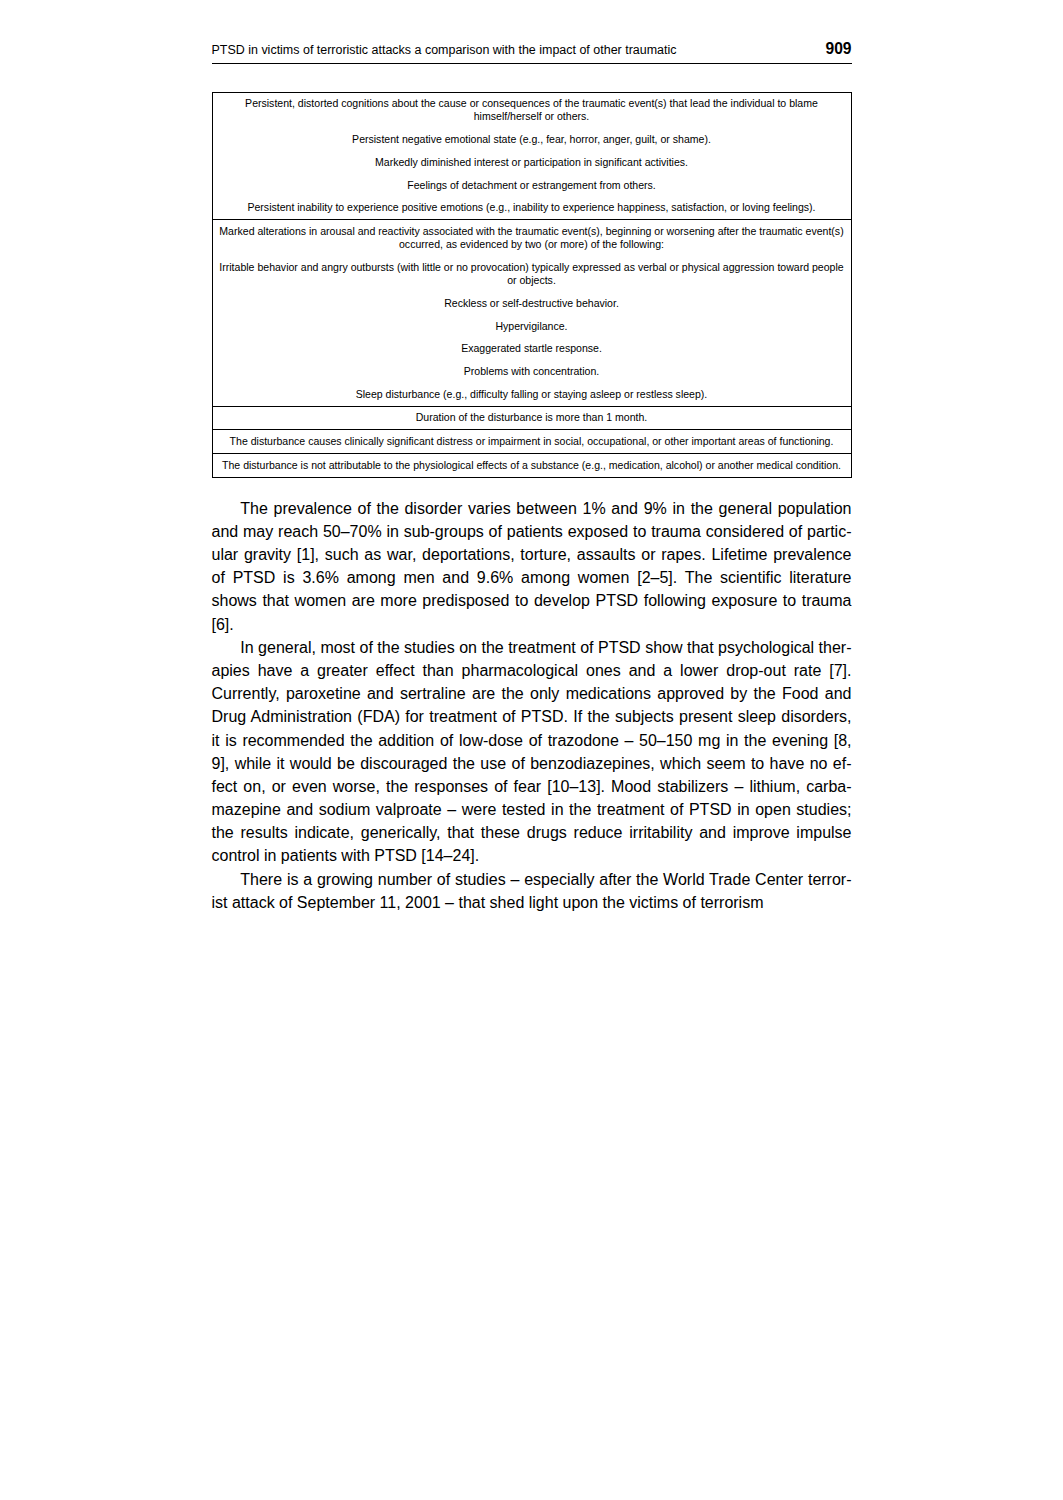PTSD in victims of terroristic attacks a comparison with the impact of other traumatic 909
| Persistent, distorted cognitions about the cause or consequences of the traumatic event(s) that lead the individual to blame himself/herself or others. |
| Persistent negative emotional state (e.g., fear, horror, anger, guilt, or shame). |
| Markedly diminished interest or participation in significant activities. |
| Feelings of detachment or estrangement from others. |
| Persistent inability to experience positive emotions (e.g., inability to experience happiness, satisfaction, or loving feelings). |
| Marked alterations in arousal and reactivity associated with the traumatic event(s), beginning or worsening after the traumatic event(s) occurred, as evidenced by two (or more) of the following: |
| Irritable behavior and angry outbursts (with little or no provocation) typically expressed as verbal or physical aggression toward people or objects. |
| Reckless or self-destructive behavior. |
| Hypervigilance. |
| Exaggerated startle response. |
| Problems with concentration. |
| Sleep disturbance (e.g., difficulty falling or staying asleep or restless sleep). |
| Duration of the disturbance is more than 1 month. |
| The disturbance causes clinically significant distress or impairment in social, occupational, or other important areas of functioning. |
| The disturbance is not attributable to the physiological effects of a substance (e.g., medication, alcohol) or another medical condition. |
The prevalence of the disorder varies between 1% and 9% in the general population and may reach 50–70% in sub-groups of patients exposed to trauma considered of particular gravity [1], such as war, deportations, torture, assaults or rapes. Lifetime prevalence of PTSD is 3.6% among men and 9.6% among women [2–5]. The scientific literature shows that women are more predisposed to develop PTSD following exposure to trauma [6].
In general, most of the studies on the treatment of PTSD show that psychological therapies have a greater effect than pharmacological ones and a lower drop-out rate [7]. Currently, paroxetine and sertraline are the only medications approved by the Food and Drug Administration (FDA) for treatment of PTSD. If the subjects present sleep disorders, it is recommended the addition of low-dose of trazodone – 50–150 mg in the evening [8, 9], while it would be discouraged the use of benzodiazepines, which seem to have no effect on, or even worse, the responses of fear [10–13]. Mood stabilizers – lithium, carbamazepine and sodium valproate – were tested in the treatment of PTSD in open studies; the results indicate, generically, that these drugs reduce irritability and improve impulse control in patients with PTSD [14–24].
There is a growing number of studies – especially after the World Trade Center terrorist attack of September 11, 2001 – that shed light upon the victims of terrorism